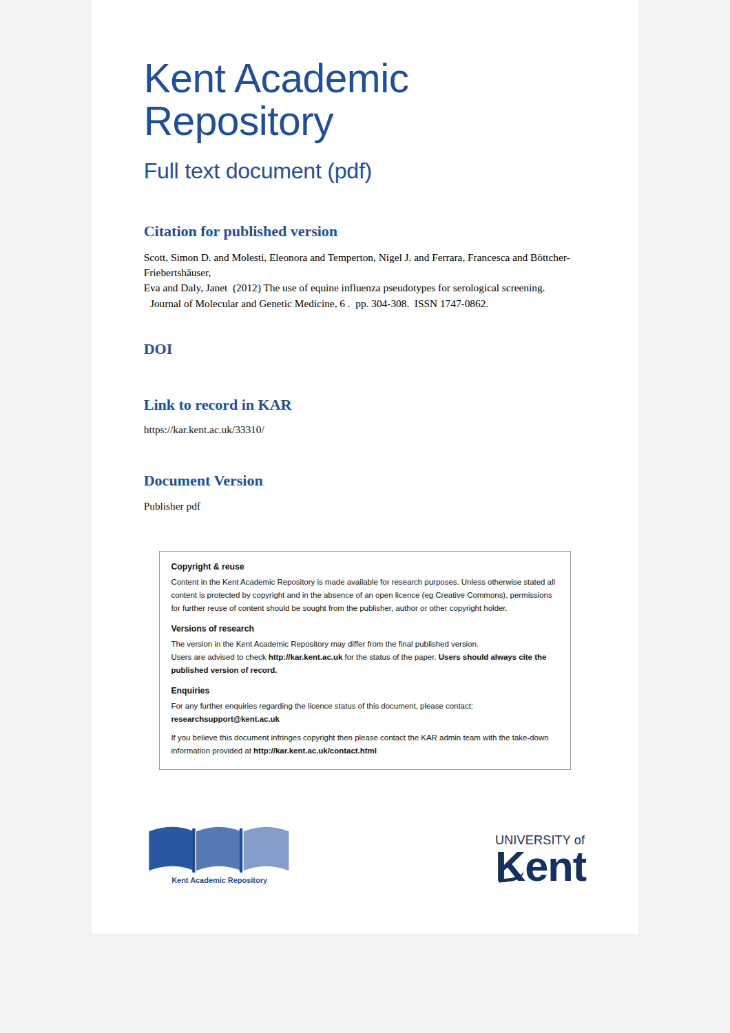Kent Academic Repository
Full text document (pdf)
Citation for published version
Scott, Simon D. and Molesti, Eleonora and Temperton, Nigel J. and Ferrara, Francesca and Böttcher-Friebertshäuser, Eva and Daly, Janet (2012) The use of equine influenza pseudotypes for serological screening. Journal of Molecular and Genetic Medicine, 6 . pp. 304-308. ISSN 1747-0862.
DOI
Link to record in KAR
https://kar.kent.ac.uk/33310/
Document Version
Publisher pdf
Copyright & reuse
Content in the Kent Academic Repository is made available for research purposes. Unless otherwise stated all
content is protected by copyright and in the absence of an open licence (eg Creative Commons), permissions
for further reuse of content should be sought from the publisher, author or other copyright holder.
Versions of research
The version in the Kent Academic Repository may differ from the final published version.
Users are advised to check http://kar.kent.ac.uk for the status of the paper. Users should always cite the
published version of record.
Enquiries
For any further enquiries regarding the licence status of this document, please contact:
researchsupport@kent.ac.uk
If you believe this document infringes copyright then please contact the KAR admin team with the take-down
information provided at http://kar.kent.ac.uk/contact.html
Kent Academic Repository
UNIVERSITY of
Kent